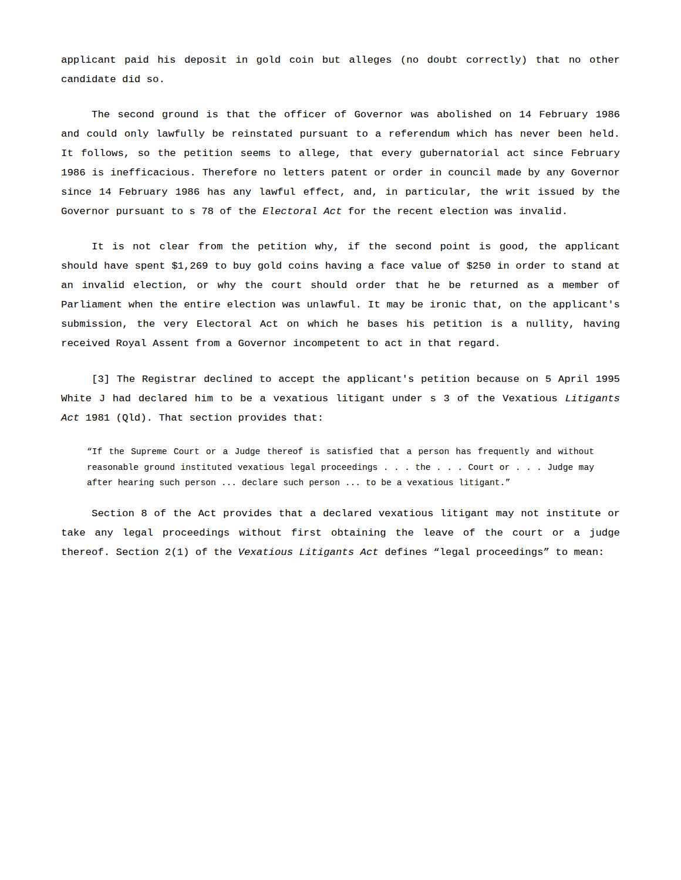applicant paid his deposit in gold coin but alleges (no doubt correctly) that no other candidate did so.
The second ground is that the officer of Governor was abolished on 14 February 1986 and could only lawfully be reinstated pursuant to a referendum which has never been held. It follows, so the petition seems to allege, that every gubernatorial act since February 1986 is inefficacious. Therefore no letters patent or order in council made by any Governor since 14 February 1986 has any lawful effect, and, in particular, the writ issued by the Governor pursuant to s 78 of the Electoral Act for the recent election was invalid.
It is not clear from the petition why, if the second point is good, the applicant should have spent $1,269 to buy gold coins having a face value of $250 in order to stand at an invalid election, or why the court should order that he be returned as a member of Parliament when the entire election was unlawful. It may be ironic that, on the applicant's submission, the very Electoral Act on which he bases his petition is a nullity, having received Royal Assent from a Governor incompetent to act in that regard.
[3] The Registrar declined to accept the applicant's petition because on 5 April 1995 White J had declared him to be a vexatious litigant under s 3 of the Vexatious Litigants Act 1981 (Qld). That section provides that:
“If the Supreme Court or a Judge thereof is satisfied that a person has frequently and without reasonable ground instituted vexatious legal proceedings . . . the . . . Court or . . . Judge may after hearing such person ... declare such person ... to be a vexatious litigant.”
Section 8 of the Act provides that a declared vexatious litigant may not institute or take any legal proceedings without first obtaining the leave of the court or a judge thereof. Section 2(1) of the Vexatious Litigants Act defines “legal proceedings” to mean: